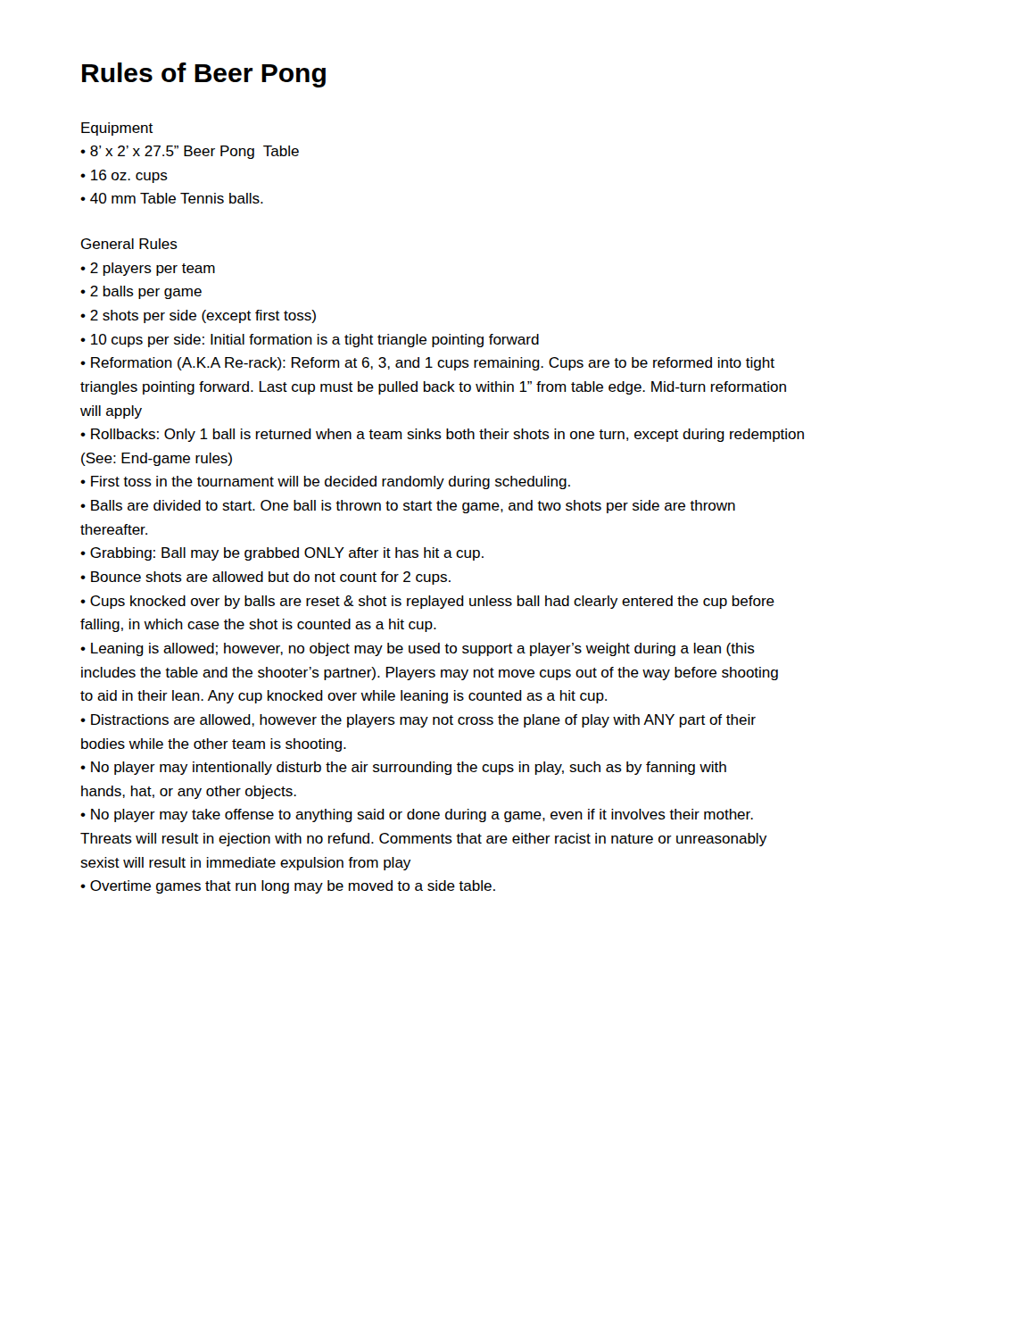Rules of Beer Pong
Equipment
8’ x 2’ x 27.5” Beer Pong Table
16 oz. cups
40 mm Table Tennis balls.
General Rules
2 players per team
2 balls per game
2 shots per side (except first toss)
10 cups per side: Initial formation is a tight triangle pointing forward
Reformation (A.K.A Re-rack): Reform at 6, 3, and 1 cups remaining. Cups are to be reformed into tight
triangles pointing forward. Last cup must be pulled back to within 1” from table edge. Mid-turn reformation
will apply
Rollbacks: Only 1 ball is returned when a team sinks both their shots in one turn, except during redemption
(See: End-game rules)
First toss in the tournament will be decided randomly during scheduling.
Balls are divided to start. One ball is thrown to start the game, and two shots per side are thrown
thereafter.
Grabbing: Ball may be grabbed ONLY after it has hit a cup.
Bounce shots are allowed but do not count for 2 cups.
Cups knocked over by balls are reset & shot is replayed unless ball had clearly entered the cup before
falling, in which case the shot is counted as a hit cup.
Leaning is allowed; however, no object may be used to support a player’s weight during a lean (this
includes the table and the shooter’s partner). Players may not move cups out of the way before shooting
to aid in their lean. Any cup knocked over while leaning is counted as a hit cup.
Distractions are allowed, however the players may not cross the plane of play with ANY part of their
bodies while the other team is shooting.
No player may intentionally disturb the air surrounding the cups in play, such as by fanning with
hands, hat, or any other objects.
No player may take offense to anything said or done during a game, even if it involves their mother.
Threats will result in ejection with no refund. Comments that are either racist in nature or unreasonably
sexist will result in immediate expulsion from play
Overtime games that run long may be moved to a side table.